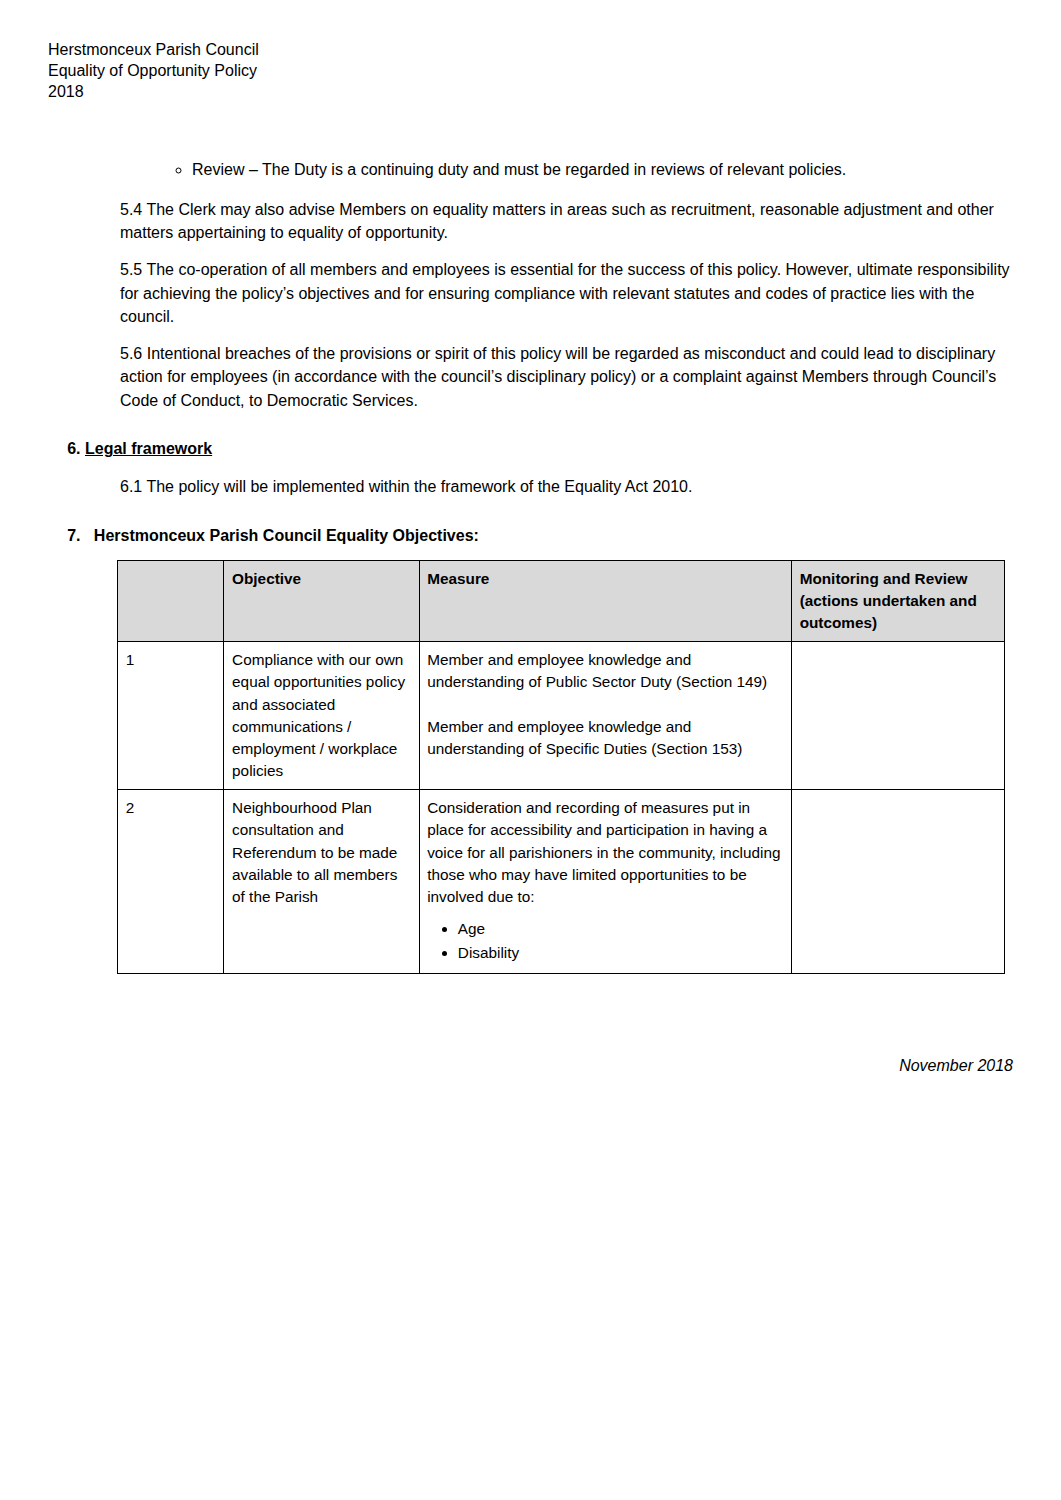Herstmonceux Parish Council
Equality of Opportunity Policy
2018
Review – The Duty is a continuing duty and must be regarded in reviews of relevant policies.
5.4 The Clerk may also advise Members on equality matters in areas such as recruitment, reasonable adjustment and other matters appertaining to equality of opportunity.
5.5 The co-operation of all members and employees is essential for the success of this policy. However, ultimate responsibility for achieving the policy’s objectives and for ensuring compliance with relevant statutes and codes of practice lies with the council.
5.6 Intentional breaches of the provisions or spirit of this policy will be regarded as misconduct and could lead to disciplinary action for employees (in accordance with the council’s disciplinary policy) or a complaint against Members through Council’s Code of Conduct, to Democratic Services.
6. Legal framework
6.1 The policy will be implemented within the framework of the Equality Act 2010.
7. Herstmonceux Parish Council Equality Objectives:
| | Objective | Measure | Monitoring and Review (actions undertaken and outcomes) |
| --- | --- | --- | --- |
| 1 | Compliance with our own equal opportunities policy and associated communications / employment / workplace policies | Member and employee knowledge and understanding of Public Sector Duty (Section 149) Member and employee knowledge and understanding of Specific Duties (Section 153) | |
| 2 | Neighbourhood Plan consultation and Referendum to be made available to all members of the Parish | Consideration and recording of measures put in place for accessibility and participation in having a voice for all parishioners in the community, including those who may have limited opportunities to be involved due to: Age Disability | |
November 2018